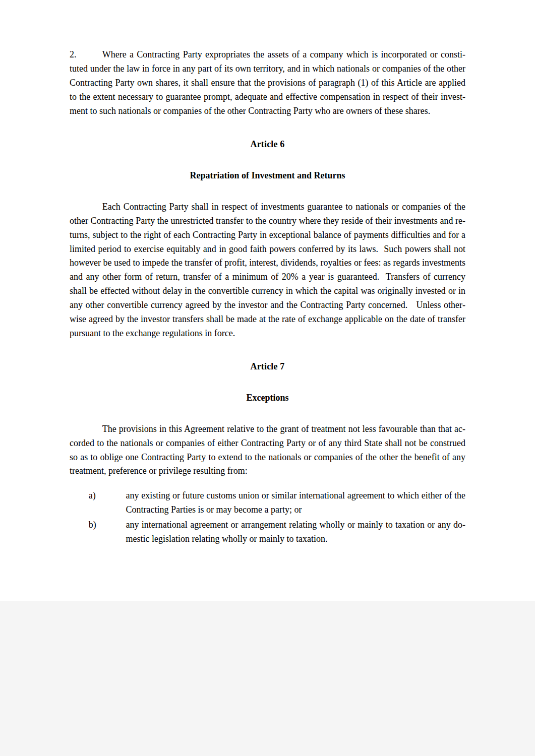2. Where a Contracting Party expropriates the assets of a company which is incorporated or constituted under the law in force in any part of its own territory, and in which nationals or companies of the other Contracting Party own shares, it shall ensure that the provisions of paragraph (1) of this Article are applied to the extent necessary to guarantee prompt, adequate and effective compensation in respect of their investment to such nationals or companies of the other Contracting Party who are owners of these shares.
Article 6
Repatriation of Investment and Returns
Each Contracting Party shall in respect of investments guarantee to nationals or companies of the other Contracting Party the unrestricted transfer to the country where they reside of their investments and returns, subject to the right of each Contracting Party in exceptional balance of payments difficulties and for a limited period to exercise equitably and in good faith powers conferred by its laws. Such powers shall not however be used to impede the transfer of profit, interest, dividends, royalties or fees: as regards investments and any other form of return, transfer of a minimum of 20% a year is guaranteed. Transfers of currency shall be effected without delay in the convertible currency in which the capital was originally invested or in any other convertible currency agreed by the investor and the Contracting Party concerned. Unless otherwise agreed by the investor transfers shall be made at the rate of exchange applicable on the date of transfer pursuant to the exchange regulations in force.
Article 7
Exceptions
The provisions in this Agreement relative to the grant of treatment not less favourable than that accorded to the nationals or companies of either Contracting Party or of any third State shall not be construed so as to oblige one Contracting Party to extend to the nationals or companies of the other the benefit of any treatment, preference or privilege resulting from:
a) any existing or future customs union or similar international agreement to which either of the Contracting Parties is or may become a party; or
b) any international agreement or arrangement relating wholly or mainly to taxation or any domestic legislation relating wholly or mainly to taxation.